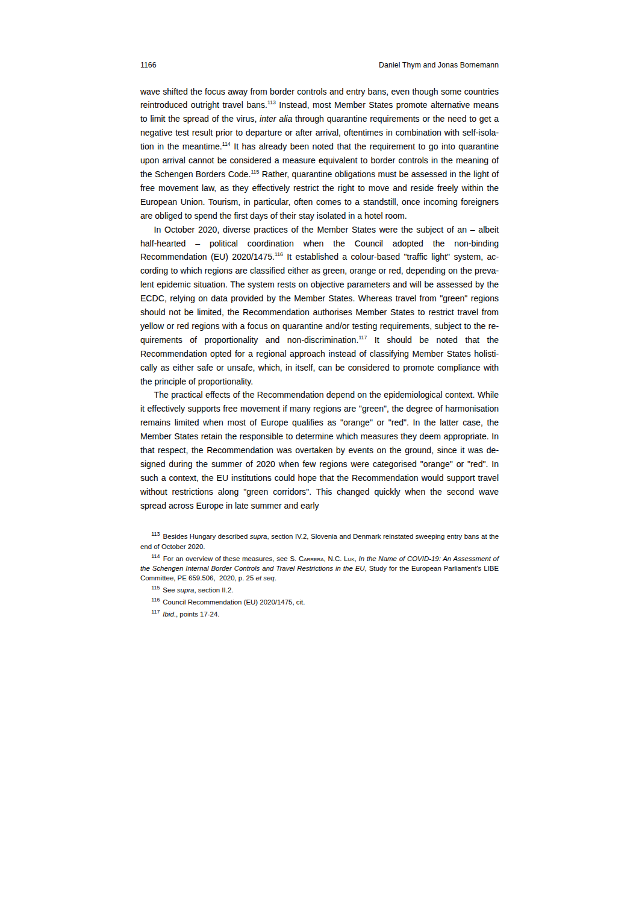1166 Daniel Thym and Jonas Bornemann
wave shifted the focus away from border controls and entry bans, even though some countries reintroduced outright travel bans.113 Instead, most Member States promote alternative means to limit the spread of the virus, inter alia through quarantine requirements or the need to get a negative test result prior to departure or after arrival, oftentimes in combination with self-isolation in the meantime.114 It has already been noted that the requirement to go into quarantine upon arrival cannot be considered a measure equivalent to border controls in the meaning of the Schengen Borders Code.115 Rather, quarantine obligations must be assessed in the light of free movement law, as they effectively restrict the right to move and reside freely within the European Union. Tourism, in particular, often comes to a standstill, once incoming foreigners are obliged to spend the first days of their stay isolated in a hotel room.
In October 2020, diverse practices of the Member States were the subject of an – albeit half-hearted – political coordination when the Council adopted the non-binding Recommendation (EU) 2020/1475.116 It established a colour-based "traffic light" system, according to which regions are classified either as green, orange or red, depending on the prevalent epidemic situation. The system rests on objective parameters and will be assessed by the ECDC, relying on data provided by the Member States. Whereas travel from "green" regions should not be limited, the Recommendation authorises Member States to restrict travel from yellow or red regions with a focus on quarantine and/or testing requirements, subject to the requirements of proportionality and non-discrimination.117 It should be noted that the Recommendation opted for a regional approach instead of classifying Member States holistically as either safe or unsafe, which, in itself, can be considered to promote compliance with the principle of proportionality.
The practical effects of the Recommendation depend on the epidemiological context. While it effectively supports free movement if many regions are "green", the degree of harmonisation remains limited when most of Europe qualifies as "orange" or "red". In the latter case, the Member States retain the responsible to determine which measures they deem appropriate. In that respect, the Recommendation was overtaken by events on the ground, since it was designed during the summer of 2020 when few regions were categorised "orange" or "red". In such a context, the EU institutions could hope that the Recommendation would support travel without restrictions along "green corridors". This changed quickly when the second wave spread across Europe in late summer and early
113 Besides Hungary described supra, section IV.2, Slovenia and Denmark reinstated sweeping entry bans at the end of October 2020.
114 For an overview of these measures, see S. Carrera, N.C. Luk, In the Name of COVID-19: An Assessment of the Schengen Internal Border Controls and Travel Restrictions in the EU, Study for the European Parliament's LIBE Committee, PE 659.506, 2020, p. 25 et seq.
115 See supra, section II.2.
116 Council Recommendation (EU) 2020/1475, cit.
117 Ibid., points 17-24.